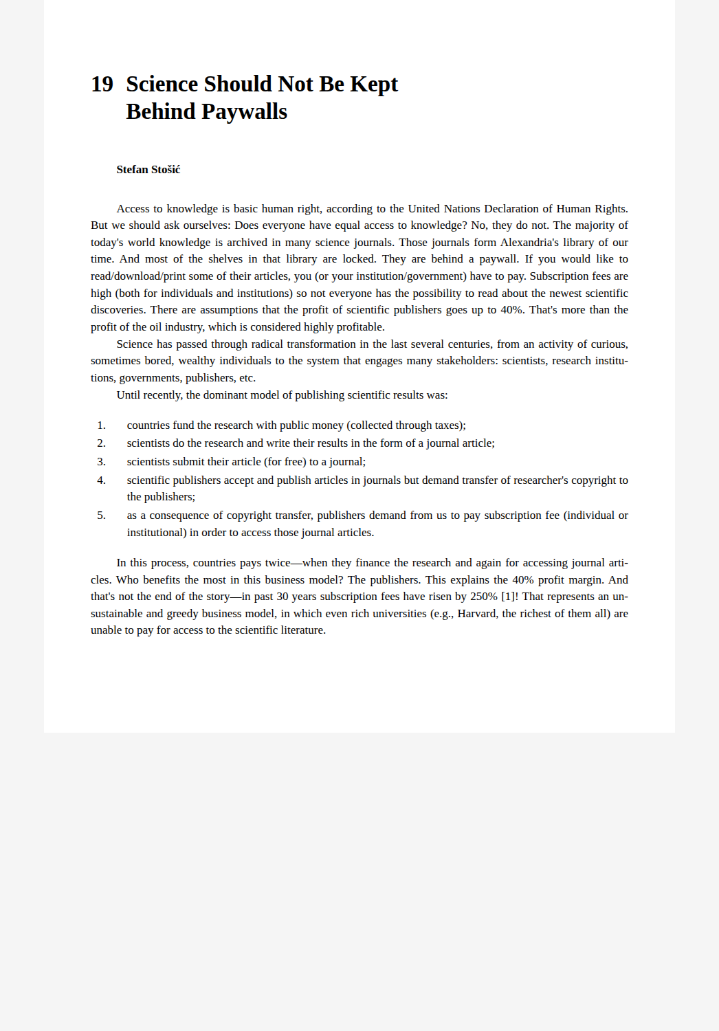19 Science Should Not Be Kept
Behind Paywalls
Stefan Stošić
Access to knowledge is basic human right, according to the United Nations Declaration of Human Rights. But we should ask ourselves: Does everyone have equal access to knowledge? No, they do not. The majority of today's world knowledge is archived in many science journals. Those journals form Alexandria's library of our time. And most of the shelves in that library are locked. They are behind a paywall. If you would like to read/download/print some of their articles, you (or your institution/government) have to pay. Subscription fees are high (both for individuals and institutions) so not everyone has the possibility to read about the newest scientific discoveries. There are assumptions that the profit of scientific publishers goes up to 40%. That's more than the profit of the oil industry, which is considered highly profitable.
Science has passed through radical transformation in the last several centuries, from an activity of curious, sometimes bored, wealthy individuals to the system that engages many stakeholders: scientists, research institutions, governments, publishers, etc.
Until recently, the dominant model of publishing scientific results was:
countries fund the research with public money (collected through taxes);
scientists do the research and write their results in the form of a journal article;
scientists submit their article (for free) to a journal;
scientific publishers accept and publish articles in journals but demand transfer of researcher's copyright to the publishers;
as a consequence of copyright transfer, publishers demand from us to pay subscription fee (individual or institutional) in order to access those journal articles.
In this process, countries pays twice—when they finance the research and again for accessing journal articles. Who benefits the most in this business model? The publishers. This explains the 40% profit margin. And that's not the end of the story—in past 30 years subscription fees have risen by 250% [1]! That represents an unsustainable and greedy business model, in which even rich universities (e.g., Harvard, the richest of them all) are unable to pay for access to the scientific literature.